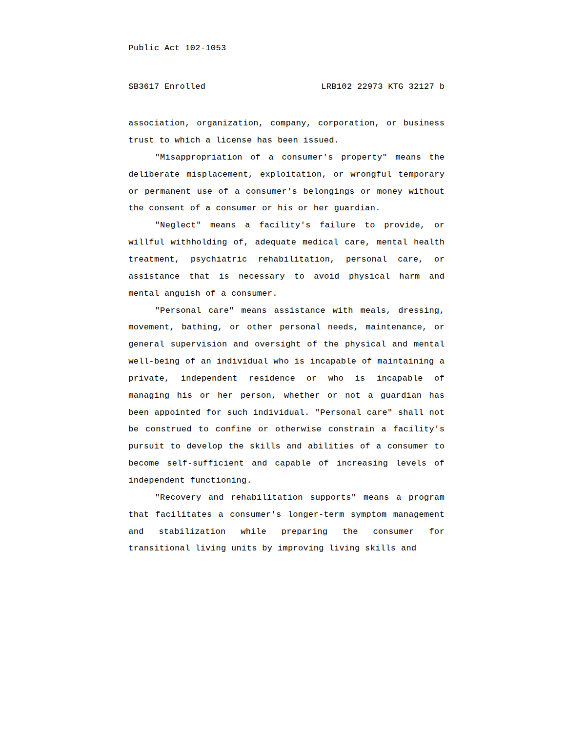Public Act 102-1053
SB3617 Enrolled LRB102 22973 KTG 32127 b
association, organization, company, corporation, or business trust to which a license has been issued.
"Misappropriation of a consumer's property" means the deliberate misplacement, exploitation, or wrongful temporary or permanent use of a consumer's belongings or money without the consent of a consumer or his or her guardian.
"Neglect" means a facility's failure to provide, or willful withholding of, adequate medical care, mental health treatment, psychiatric rehabilitation, personal care, or assistance that is necessary to avoid physical harm and mental anguish of a consumer.
"Personal care" means assistance with meals, dressing, movement, bathing, or other personal needs, maintenance, or general supervision and oversight of the physical and mental well-being of an individual who is incapable of maintaining a private, independent residence or who is incapable of managing his or her person, whether or not a guardian has been appointed for such individual. "Personal care" shall not be construed to confine or otherwise constrain a facility's pursuit to develop the skills and abilities of a consumer to become self-sufficient and capable of increasing levels of independent functioning.
"Recovery and rehabilitation supports" means a program that facilitates a consumer's longer-term symptom management and stabilization while preparing the consumer for transitional living units by improving living skills and